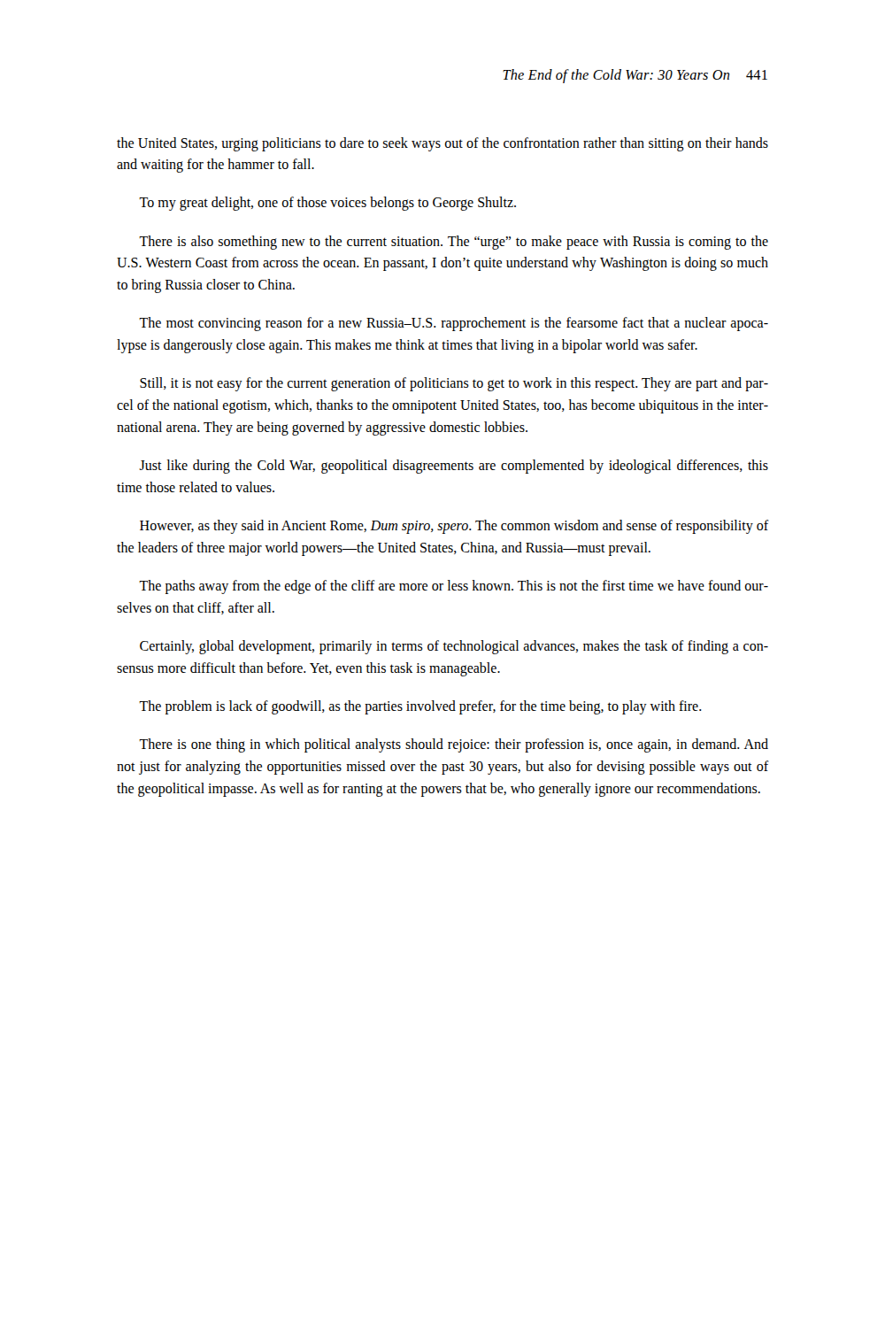The End of the Cold War: 30 Years On 441
the United States, urging politicians to dare to seek ways out of the confrontation rather than sitting on their hands and waiting for the hammer to fall.
To my great delight, one of those voices belongs to George Shultz.
There is also something new to the current situation. The “urge” to make peace with Russia is coming to the U.S. Western Coast from across the ocean. En passant, I don’t quite understand why Washington is doing so much to bring Russia closer to China.
The most convincing reason for a new Russia–U.S. rapprochement is the fearsome fact that a nuclear apocalypse is dangerously close again. This makes me think at times that living in a bipolar world was safer.
Still, it is not easy for the current generation of politicians to get to work in this respect. They are part and parcel of the national egotism, which, thanks to the omnipotent United States, too, has become ubiquitous in the international arena. They are being governed by aggressive domestic lobbies.
Just like during the Cold War, geopolitical disagreements are complemented by ideological differences, this time those related to values.
However, as they said in Ancient Rome, Dum spiro, spero. The common wisdom and sense of responsibility of the leaders of three major world powers—the United States, China, and Russia—must prevail.
The paths away from the edge of the cliff are more or less known. This is not the first time we have found ourselves on that cliff, after all.
Certainly, global development, primarily in terms of technological advances, makes the task of finding a consensus more difficult than before. Yet, even this task is manageable.
The problem is lack of goodwill, as the parties involved prefer, for the time being, to play with fire.
There is one thing in which political analysts should rejoice: their profession is, once again, in demand. And not just for analyzing the opportunities missed over the past 30 years, but also for devising possible ways out of the geopolitical impasse. As well as for ranting at the powers that be, who generally ignore our recommendations.